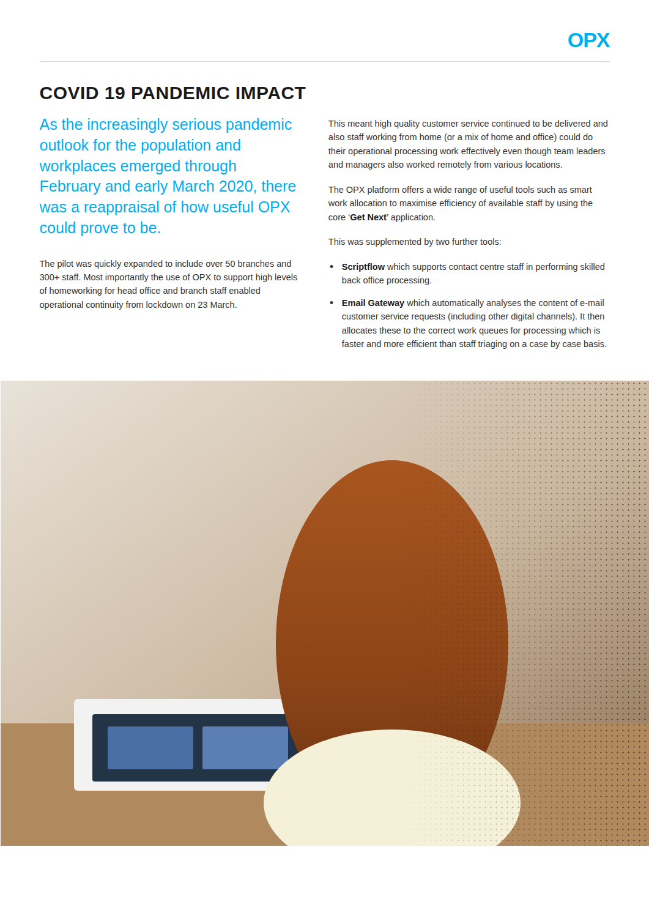OPX
COVID 19 Pandemic Impact
As the increasingly serious pandemic outlook for the population and workplaces emerged through February and early March 2020, there was a reappraisal of how useful OPX could prove to be.
The pilot was quickly expanded to include over 50 branches and 300+ staff. Most importantly the use of OPX to support high levels of homeworking for head office and branch staff enabled operational continuity from lockdown on 23 March.
This meant high quality customer service continued to be delivered and also staff working from home (or a mix of home and office) could do their operational processing work effectively even though team leaders and managers also worked remotely from various locations.
The OPX platform offers a wide range of useful tools such as smart work allocation to maximise efficiency of available staff by using the core ‘Get Next’ application.
This was supplemented by two further tools:
Scriptflow which supports contact centre staff in performing skilled back office processing.
Email Gateway which automatically analyses the content of e-mail customer service requests (including other digital channels). It then allocates these to the correct work queues for processing which is faster and more efficient than staff triaging on a case by case basis.